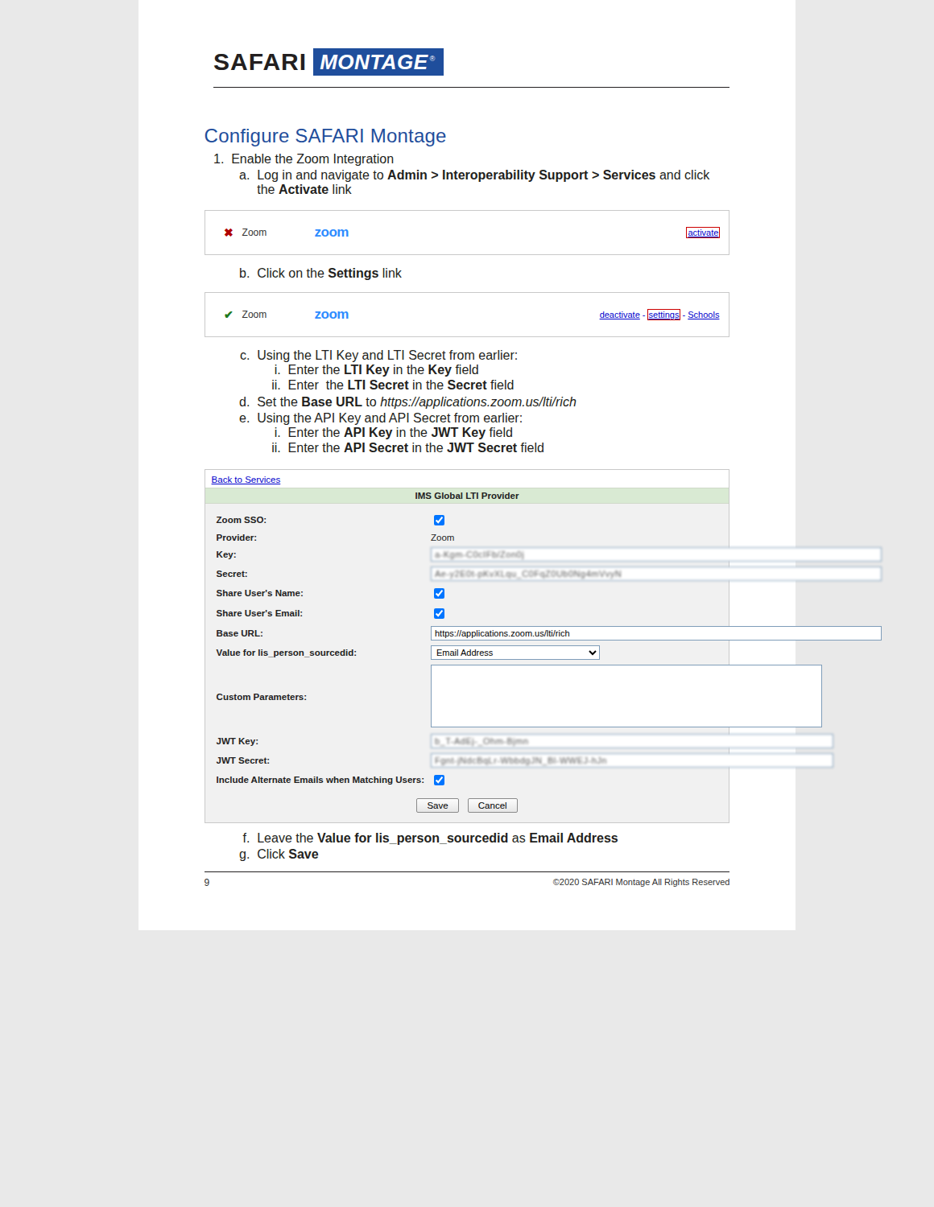SAFARI MONTAGE®
Configure SAFARI Montage
1.
Enable the Zoom Integration
a.
Log in and navigate to Admin > Interoperability Support > Services and click the Activate link
✖
Zoom
zoom
activate
b.
Click on the Settings link
✔
Zoom
zoom
deactivate - settings - Schools
c.
Using the LTI Key and LTI Secret from earlier:
i.
Enter the LTI Key in the Key field
ii.
Enter the LTI Secret in the Secret field
d.
Set the Base URL to https://applications.zoom.us/lti/rich
e.
Using the API Key and API Secret from earlier:
i.
Enter the API Key in the JWT Key field
ii.
Enter the API Secret in the JWT Secret field
Back to Services
IMS Global LTI Provider
| Zoom SSO: | |
| Provider: | Zoom |
| Key: | |
| Secret: | |
| Share User's Name: | |
| Share User's Email: | |
| Base URL: | |
| Value for lis_person_sourcedid: | Email Address |
| Custom Parameters: | |
| JWT Key: | |
| JWT Secret: | |
| Include Alternate Emails when Matching Users: | |
Save Cancel
f.
Leave the Value for lis_person_sourcedid as Email Address
g.
Click Save
9 ©2020 SAFARI Montage All Rights Reserved